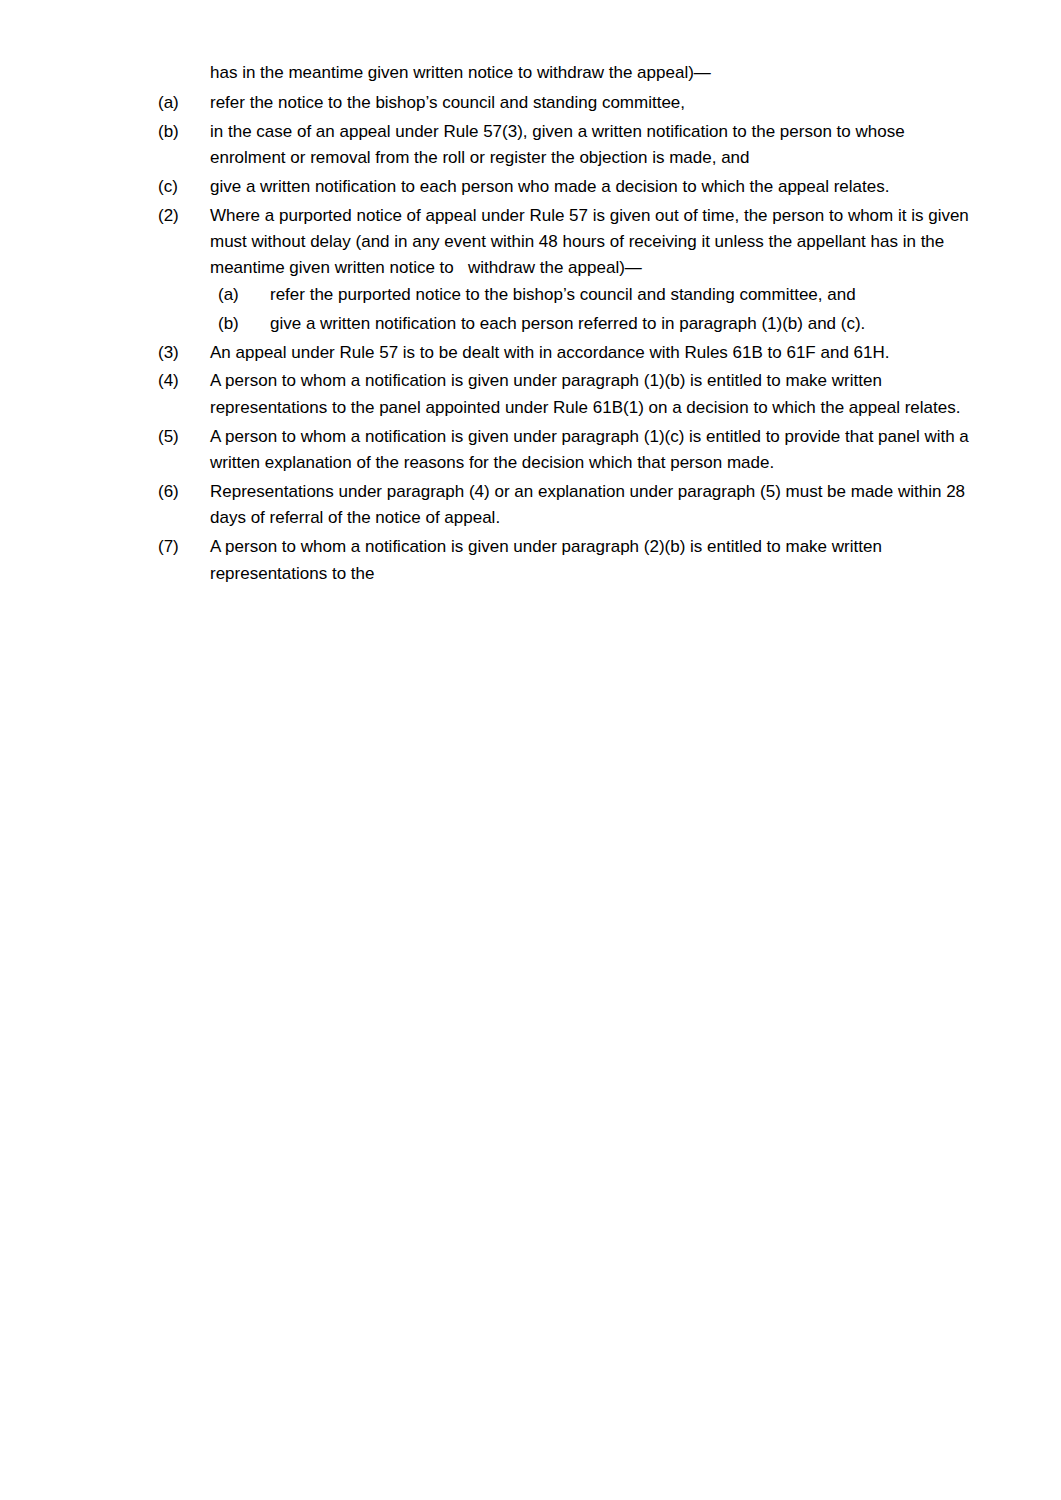has in the meantime given written notice to withdraw the appeal)—
(a) refer the notice to the bishop’s council and standing committee,
(b) in the case of an appeal under Rule 57(3), given a written notification to the person to whose enrolment or removal from the roll or register the objection is made, and
(c) give a written notification to each person who made a decision to which the appeal relates.
(2) Where a purported notice of appeal under Rule 57 is given out of time, the person to whom it is given must without delay (and in any event within 48 hours of receiving it unless the appellant has in the meantime given written notice to withdraw the appeal)—
(a) refer the purported notice to the bishop’s council and standing committee, and
(b) give a written notification to each person referred to in paragraph (1)(b) and (c).
(3) An appeal under Rule 57 is to be dealt with in accordance with Rules 61B to 61F and 61H.
(4) A person to whom a notification is given under paragraph (1)(b) is entitled to make written representations to the panel appointed under Rule 61B(1) on a decision to which the appeal relates.
(5) A person to whom a notification is given under paragraph (1)(c) is entitled to provide that panel with a written explanation of the reasons for the decision which that person made.
(6) Representations under paragraph (4) or an explanation under paragraph (5) must be made within 28 days of referral of the notice of appeal.
(7) A person to whom a notification is given under paragraph (2)(b) is entitled to make written representations to the